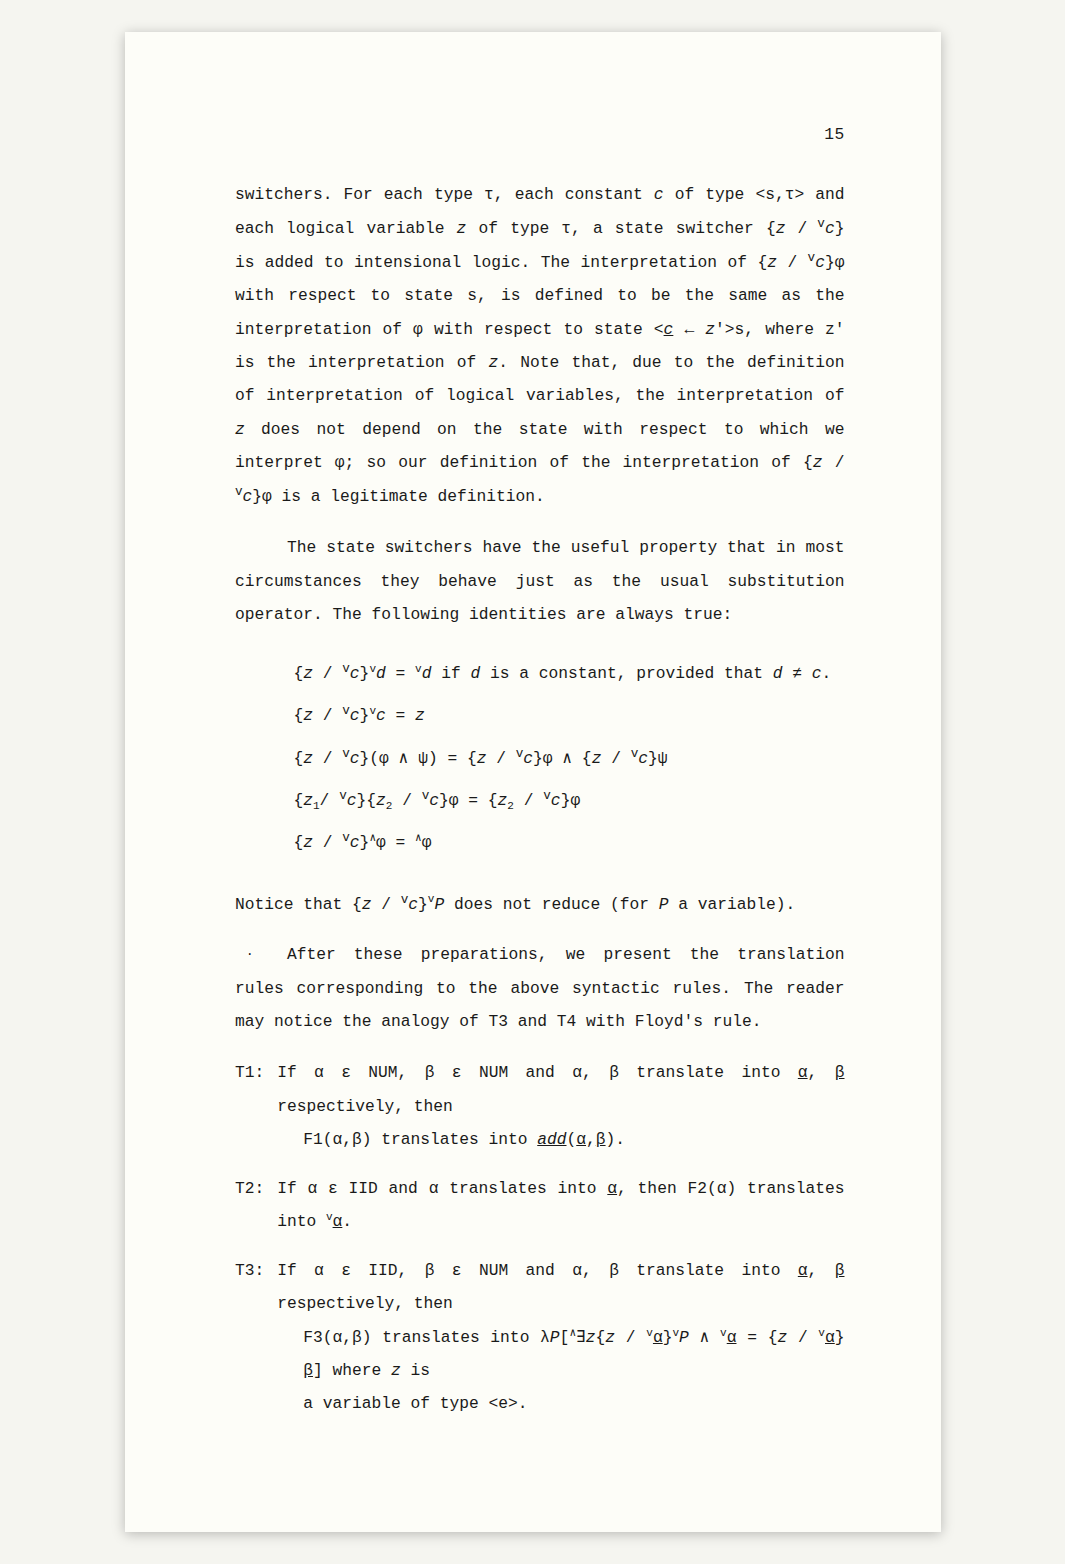15
switchers. For each type τ, each constant c of type <s,τ> and each logical variable z of type τ, a state switcher {z / vc} is added to intensional logic. The interpretation of {z / vc}φ with respect to state s, is defined to be the same as the interpretation of φ with respect to state <c ← z'>s, where z' is the interpretation of z. Note that, due to the definition of interpretation of logical variables, the interpretation of z does not depend on the state with respect to which we interpret φ; so our definition of the interpretation of {z / vc}φ is a legitimate definition.
The state switchers have the useful property that in most circumstances they behave just as the usual substitution operator. The following identities are always true:
{z / vc}vd = vd if d is a constant, provided that d ≠ c.
{z / vc}vc = z
{z / vc}(φ ∧ ψ) = {z / vc}φ ∧ {z / vc}ψ
{z1/ vc}{z2 / vc}φ = {z2 / vc}φ
{z / vc}∧φ = ∧φ
Notice that {z / vc}vP does not reduce (for P a variable).
. After these preparations, we present the translation rules corresponding to the above syntactic rules. The reader may notice the analogy of T3 and T4 with Floyd's rule.
T1:
If α ε NUM, β ε NUM and α, β translate into α, β respectively, then F1(α,β) translates into add(α,β).
T2:
If α ε IID and α translates into α, then F2(α) translates into vα.
T3:
If α ε IID, β ε NUM and α, β translate into α, β respectively, then F3(α,β) translates into λP[∧∃z{z / vα}vP ∧ vα = {z / vα}β] where z is a variable of type <e>.